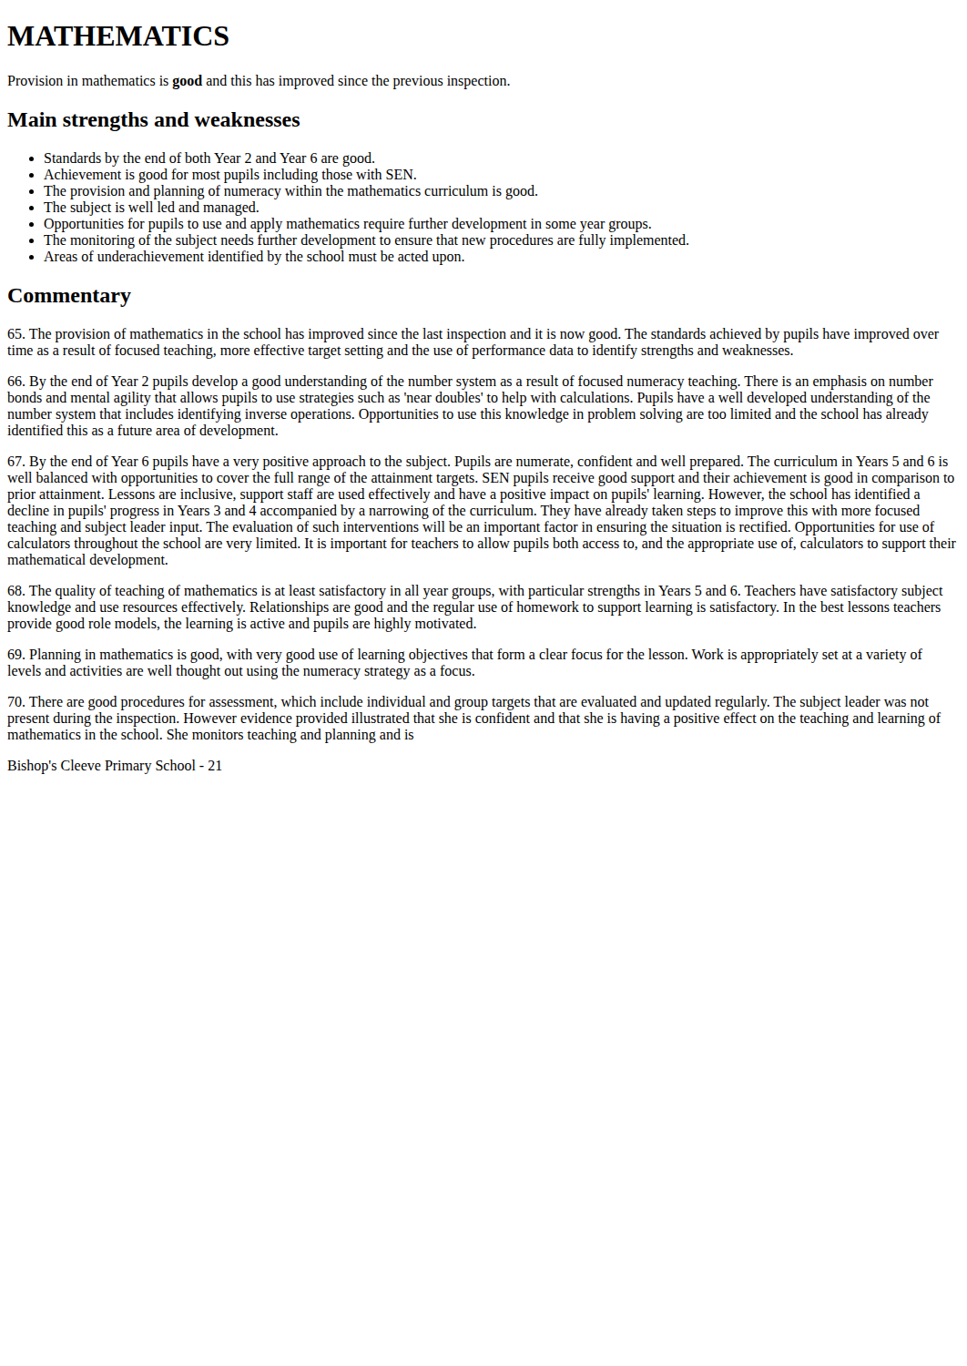MATHEMATICS
Provision in mathematics is good and this has improved since the previous inspection.
Main strengths and weaknesses
Standards by the end of both Year 2 and Year 6 are good.
Achievement is good for most pupils including those with SEN.
The provision and planning of numeracy within the mathematics curriculum is good.
The subject is well led and managed.
Opportunities for pupils to use and apply mathematics require further development in some year groups.
The monitoring of the subject needs further development to ensure that new procedures are fully implemented.
Areas of underachievement identified by the school must be acted upon.
Commentary
65. The provision of mathematics in the school has improved since the last inspection and it is now good. The standards achieved by pupils have improved over time as a result of focused teaching, more effective target setting and the use of performance data to identify strengths and weaknesses.
66. By the end of Year 2 pupils develop a good understanding of the number system as a result of focused numeracy teaching. There is an emphasis on number bonds and mental agility that allows pupils to use strategies such as 'near doubles' to help with calculations. Pupils have a well developed understanding of the number system that includes identifying inverse operations. Opportunities to use this knowledge in problem solving are too limited and the school has already identified this as a future area of development.
67. By the end of Year 6 pupils have a very positive approach to the subject. Pupils are numerate, confident and well prepared. The curriculum in Years 5 and 6 is well balanced with opportunities to cover the full range of the attainment targets. SEN pupils receive good support and their achievement is good in comparison to prior attainment. Lessons are inclusive, support staff are used effectively and have a positive impact on pupils' learning. However, the school has identified a decline in pupils' progress in Years 3 and 4 accompanied by a narrowing of the curriculum. They have already taken steps to improve this with more focused teaching and subject leader input. The evaluation of such interventions will be an important factor in ensuring the situation is rectified. Opportunities for use of calculators throughout the school are very limited. It is important for teachers to allow pupils both access to, and the appropriate use of, calculators to support their mathematical development.
68. The quality of teaching of mathematics is at least satisfactory in all year groups, with particular strengths in Years 5 and 6. Teachers have satisfactory subject knowledge and use resources effectively. Relationships are good and the regular use of homework to support learning is satisfactory. In the best lessons teachers provide good role models, the learning is active and pupils are highly motivated.
69. Planning in mathematics is good, with very good use of learning objectives that form a clear focus for the lesson. Work is appropriately set at a variety of levels and activities are well thought out using the numeracy strategy as a focus.
70. There are good procedures for assessment, which include individual and group targets that are evaluated and updated regularly. The subject leader was not present during the inspection. However evidence provided illustrated that she is confident and that she is having a positive effect on the teaching and learning of mathematics in the school. She monitors teaching and planning and is
Bishop's Cleeve Primary School - 21